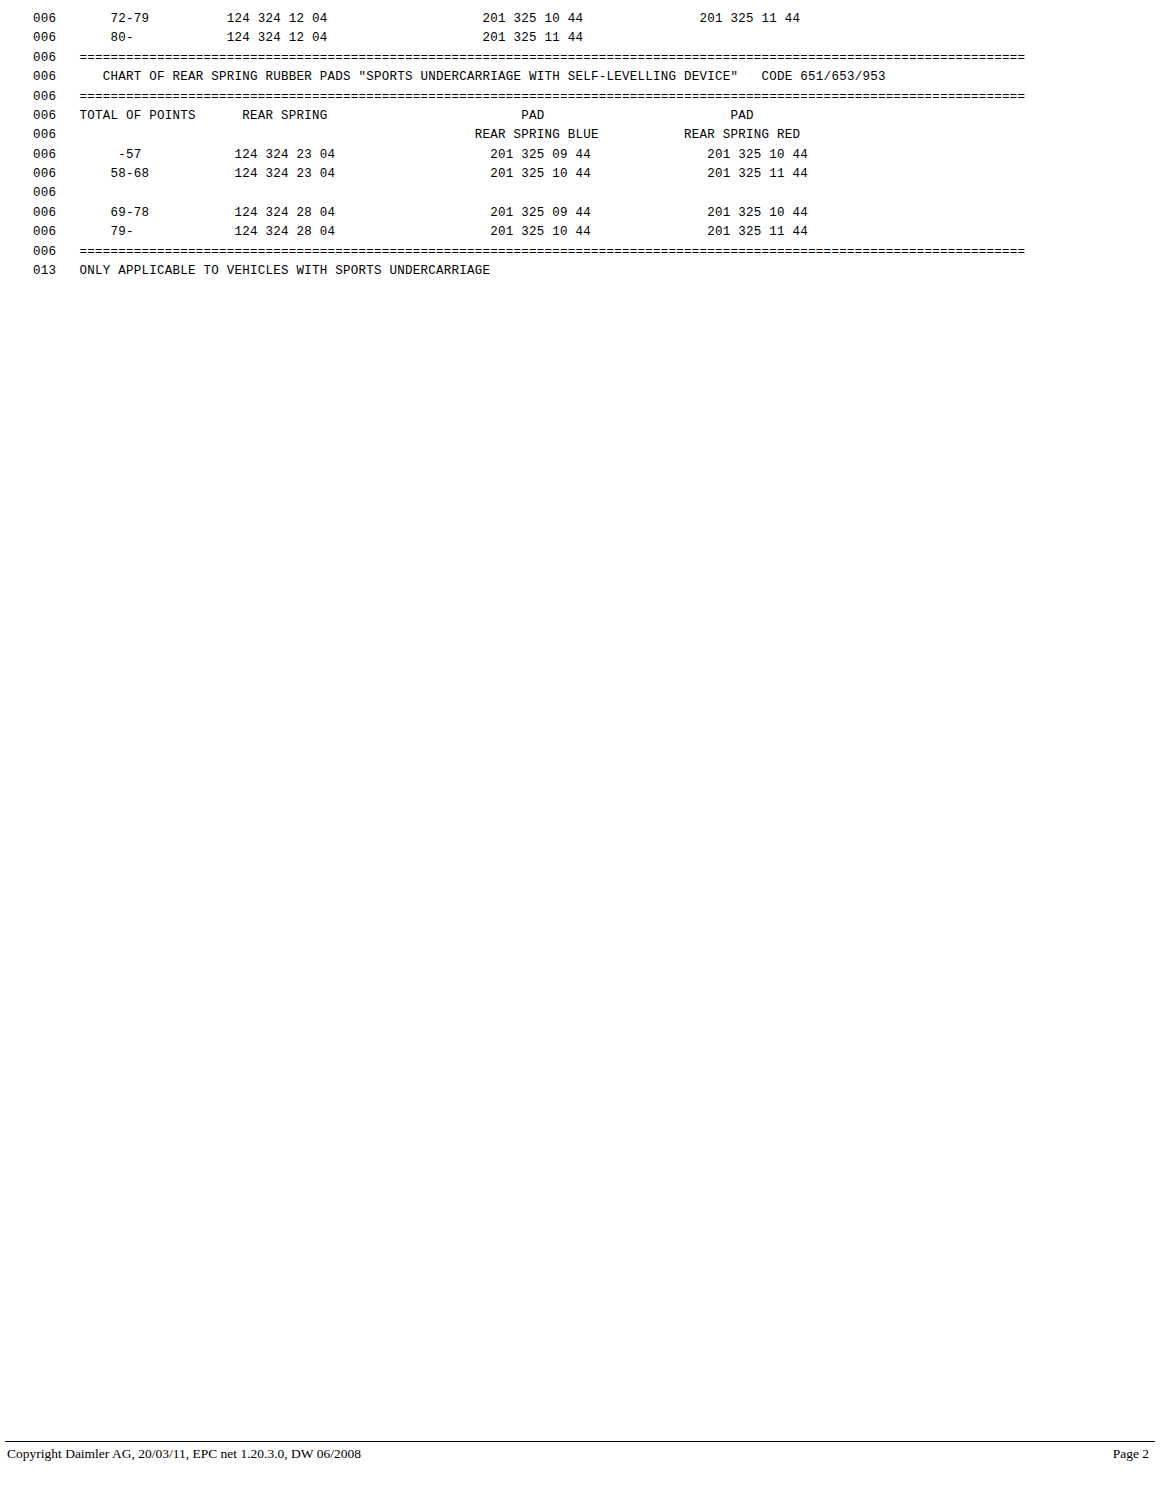006       72-79          124 324 12 04                    201 325 10 44               201 325 11 44
006       80-            124 324 12 04                    201 325 11 44
006   ==========================================================================================================================
006      CHART OF REAR SPRING RUBBER PADS "SPORTS UNDERCARRIAGE WITH SELF-LEVELLING DEVICE"   CODE 651/653/953
006   ==========================================================================================================================
006   TOTAL OF POINTS      REAR SPRING                         PAD                        PAD
006                                                      REAR SPRING BLUE           REAR SPRING RED
006        -57            124 324 23 04                    201 325 09 44               201 325 10 44
006       58-68           124 324 23 04                    201 325 10 44               201 325 11 44
006
006       69-78           124 324 28 04                    201 325 09 44               201 325 10 44
006       79-             124 324 28 04                    201 325 10 44               201 325 11 44
006   ==========================================================================================================================
013   ONLY APPLICABLE TO VEHICLES WITH SPORTS UNDERCARRIAGE
Copyright Daimler AG, 20/03/11, EPC net 1.20.3.0, DW 06/2008 Page 2